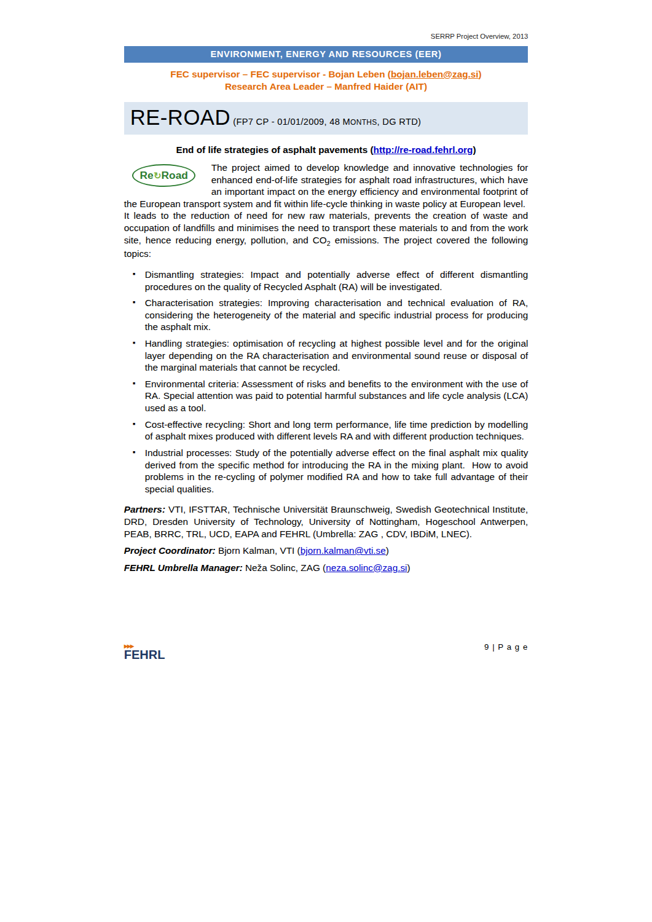SERRP Project Overview, 2013
ENVIRONMENT, ENERGY AND RESOURCES (EER)
FEC supervisor – FEC supervisor - Bojan Leben (bojan.leben@zag.si)
Research Area Leader – Manfred Haider (AIT)
RE-ROAD
(FP7 CP - 01/01/2009, 48 MONTHS, DG RTD)
End of life strategies of asphalt pavements (http://re-road.fehrl.org)
Re↻Road
The project aimed to develop knowledge and innovative technologies for enhanced end-of-life strategies for asphalt road infrastructures, which have an important impact on the energy efficiency and environmental footprint of the European transport system and fit within life-cycle thinking in waste policy at European level. It leads to the reduction of need for new raw materials, prevents the creation of waste and occupation of landfills and minimises the need to transport these materials to and from the work site, hence reducing energy, pollution, and CO2 emissions. The project covered the following topics:
Dismantling strategies: Impact and potentially adverse effect of different dismantling procedures on the quality of Recycled Asphalt (RA) will be investigated.
Characterisation strategies: Improving characterisation and technical evaluation of RA, considering the heterogeneity of the material and specific industrial process for producing the asphalt mix.
Handling strategies: optimisation of recycling at highest possible level and for the original layer depending on the RA characterisation and environmental sound reuse or disposal of the marginal materials that cannot be recycled.
Environmental criteria: Assessment of risks and benefits to the environment with the use of RA. Special attention was paid to potential harmful substances and life cycle analysis (LCA) used as a tool.
Cost-effective recycling: Short and long term performance, life time prediction by modelling of asphalt mixes produced with different levels RA and with different production techniques.
Industrial processes: Study of the potentially adverse effect on the final asphalt mix quality derived from the specific method for introducing the RA in the mixing plant. How to avoid problems in the re-cycling of polymer modified RA and how to take full advantage of their special qualities.
Partners: VTI, IFSTTAR, Technische Universität Braunschweig, Swedish Geotechnical Institute, DRD, Dresden University of Technology, University of Nottingham, Hogeschool Antwerpen, PEAB, BRRC, TRL, UCD, EAPA and FEHRL (Umbrella: ZAG , CDV, IBDiM, LNEC).
Project Coordinator: Bjorn Kalman, VTI (bjorn.kalman@vti.se)
FEHRL Umbrella Manager: Neža Solinc, ZAG (neza.solinc@zag.si)
▸▸▸FEHRL
9 | P a g e